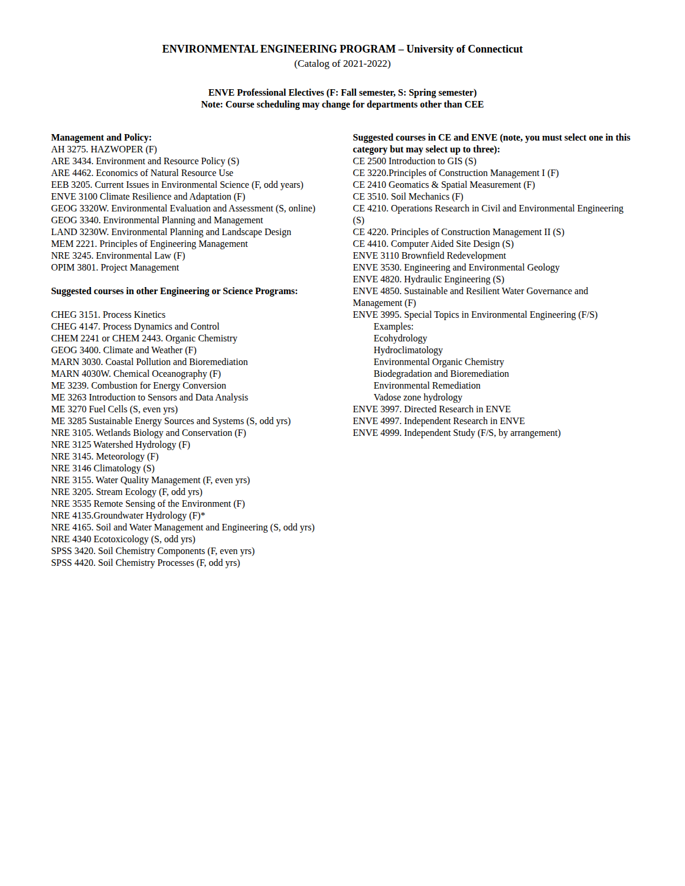ENVIRONMENTAL ENGINEERING PROGRAM – University of Connecticut
(Catalog of 2021-2022)
ENVE Professional Electives (F: Fall semester, S: Spring semester)
Note: Course scheduling may change for departments other than CEE
Management and Policy:
AH 3275. HAZWOPER (F)
ARE 3434. Environment and Resource Policy (S)
ARE 4462. Economics of Natural Resource Use
EEB 3205. Current Issues in Environmental Science (F, odd years)
ENVE 3100 Climate Resilience and Adaptation (F)
GEOG 3320W. Environmental Evaluation and Assessment (S, online)
GEOG 3340. Environmental Planning and Management
LAND 3230W. Environmental Planning and Landscape Design
MEM 2221. Principles of Engineering Management
NRE 3245. Environmental Law (F)
OPIM 3801. Project Management
Suggested courses in other Engineering or Science Programs:
CHEG 3151. Process Kinetics
CHEG 4147. Process Dynamics and Control
CHEM 2241 or CHEM 2443. Organic Chemistry
GEOG 3400. Climate and Weather (F)
MARN 3030. Coastal Pollution and Bioremediation
MARN 4030W. Chemical Oceanography (F)
ME 3239. Combustion for Energy Conversion
ME 3263 Introduction to Sensors and Data Analysis
ME 3270 Fuel Cells (S, even yrs)
ME 3285 Sustainable Energy Sources and Systems (S, odd yrs)
NRE 3105. Wetlands Biology and Conservation (F)
NRE 3125 Watershed Hydrology (F)
NRE 3145. Meteorology (F)
NRE 3146 Climatology (S)
NRE 3155. Water Quality Management (F, even yrs)
NRE 3205. Stream Ecology (F, odd yrs)
NRE 3535 Remote Sensing of the Environment (F)
NRE 4135.Groundwater Hydrology (F)*
NRE 4165. Soil and Water Management and Engineering (S, odd yrs)
NRE 4340 Ecotoxicology (S, odd yrs)
SPSS 3420. Soil Chemistry Components (F, even yrs)
SPSS 4420. Soil Chemistry Processes (F, odd yrs)
Suggested courses in CE and ENVE (note, you must select one in this category but may select up to three):
CE 2500 Introduction to GIS (S)
CE 3220.Principles of Construction Management I (F)
CE 2410 Geomatics & Spatial Measurement (F)
CE 3510. Soil Mechanics (F)
CE 4210. Operations Research in Civil and Environmental Engineering (S)
CE 4220. Principles of Construction Management II (S)
CE 4410. Computer Aided Site Design (S)
ENVE 3110 Brownfield Redevelopment
ENVE 3530. Engineering and Environmental Geology
ENVE 4820. Hydraulic Engineering (S)
ENVE 4850. Sustainable and Resilient Water Governance and Management (F)
ENVE 3995. Special Topics in Environmental Engineering (F/S)
Examples:
Ecohydrology
Hydroclimatology
Environmental Organic Chemistry
Biodegradation and Bioremediation
Environmental Remediation
Vadose zone hydrology
ENVE 3997. Directed Research in ENVE
ENVE 4997. Independent Research in ENVE
ENVE 4999. Independent Study (F/S, by arrangement)